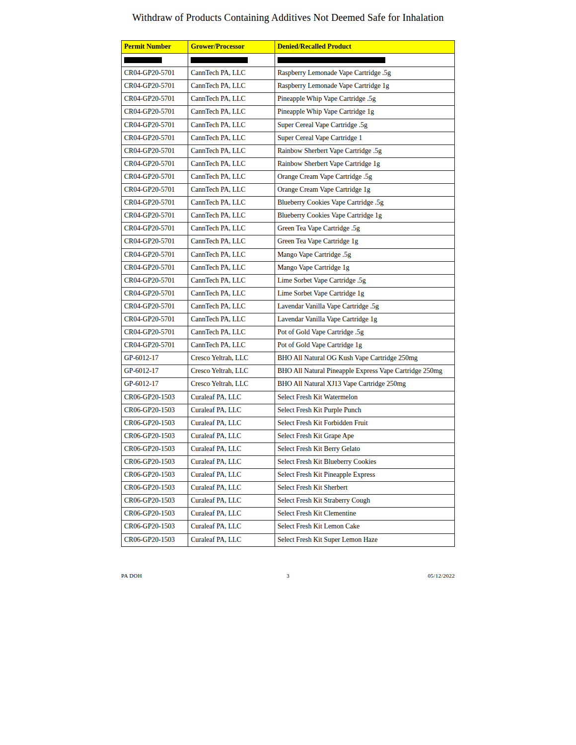Withdraw of Products Containing Additives Not Deemed Safe for Inhalation
| Permit Number | Grower/Processor | Denied/Recalled Product |
| --- | --- | --- |
| CR04-GP20-5701 | CannTech PA, LLC | Raspberry Lemonade Vape Cartridge .5g |
| CR04-GP20-5701 | CannTech PA, LLC | Raspberry Lemonade Vape Cartridge 1g |
| CR04-GP20-5701 | CannTech PA, LLC | Pineapple Whip Vape Cartridge .5g |
| CR04-GP20-5701 | CannTech PA, LLC | Pineapple Whip Vape Cartridge 1g |
| CR04-GP20-5701 | CannTech PA, LLC | Super Cereal Vape Cartridge .5g |
| CR04-GP20-5701 | CannTech PA, LLC | Super Cereal Vape Cartridge 1 |
| CR04-GP20-5701 | CannTech PA, LLC | Rainbow Sherbert Vape Cartridge .5g |
| CR04-GP20-5701 | CannTech PA, LLC | Rainbow Sherbert Vape Cartridge 1g |
| CR04-GP20-5701 | CannTech PA, LLC | Orange Cream Vape Cartridge .5g |
| CR04-GP20-5701 | CannTech PA, LLC | Orange Cream Vape Cartridge 1g |
| CR04-GP20-5701 | CannTech PA, LLC | Blueberry Cookies Vape Cartridge .5g |
| CR04-GP20-5701 | CannTech PA, LLC | Blueberry Cookies Vape Cartridge 1g |
| CR04-GP20-5701 | CannTech PA, LLC | Green Tea Vape Cartridge .5g |
| CR04-GP20-5701 | CannTech PA, LLC | Green Tea Vape Cartridge 1g |
| CR04-GP20-5701 | CannTech PA, LLC | Mango Vape Cartridge .5g |
| CR04-GP20-5701 | CannTech PA, LLC | Mango Vape Cartridge 1g |
| CR04-GP20-5701 | CannTech PA, LLC | Lime Sorbet Vape Cartridge .5g |
| CR04-GP20-5701 | CannTech PA, LLC | Lime Sorbet Vape Cartridge 1g |
| CR04-GP20-5701 | CannTech PA, LLC | Lavendar Vanilla Vape Cartridge .5g |
| CR04-GP20-5701 | CannTech PA, LLC | Lavendar Vanilla Vape Cartridge 1g |
| CR04-GP20-5701 | CannTech PA, LLC | Pot of Gold Vape Cartridge .5g |
| CR04-GP20-5701 | CannTech PA, LLC | Pot of Gold Vape Cartridge 1g |
| GP-6012-17 | Cresco Yeltrah, LLC | BHO All Natural OG Kush Vape Cartridge 250mg |
| GP-6012-17 | Cresco Yeltrah, LLC | BHO All Natural Pineapple Express Vape Cartridge 250mg |
| GP-6012-17 | Cresco Yeltrah, LLC | BHO All Natural XJ13 Vape Cartridge 250mg |
| CR06-GP20-1503 | Curaleaf PA, LLC | Select Fresh Kit Watermelon |
| CR06-GP20-1503 | Curaleaf PA, LLC | Select Fresh Kit Purple Punch |
| CR06-GP20-1503 | Curaleaf PA, LLC | Select Fresh Kit Forbidden Fruit |
| CR06-GP20-1503 | Curaleaf PA, LLC | Select Fresh Kit Grape Ape |
| CR06-GP20-1503 | Curaleaf PA, LLC | Select Fresh Kit Berry Gelato |
| CR06-GP20-1503 | Curaleaf PA, LLC | Select Fresh Kit Blueberry Cookies |
| CR06-GP20-1503 | Curaleaf PA, LLC | Select Fresh Kit Pineapple Express |
| CR06-GP20-1503 | Curaleaf PA, LLC | Select Fresh Kit Sherbert |
| CR06-GP20-1503 | Curaleaf PA, LLC | Select Fresh Kit Straberry Cough |
| CR06-GP20-1503 | Curaleaf PA, LLC | Select Fresh Kit Clementine |
| CR06-GP20-1503 | Curaleaf PA, LLC | Select Fresh Kit Lemon Cake |
| CR06-GP20-1503 | Curaleaf PA, LLC | Select Fresh Kit Super Lemon Haze |
PA DOH
3
05/12/2022